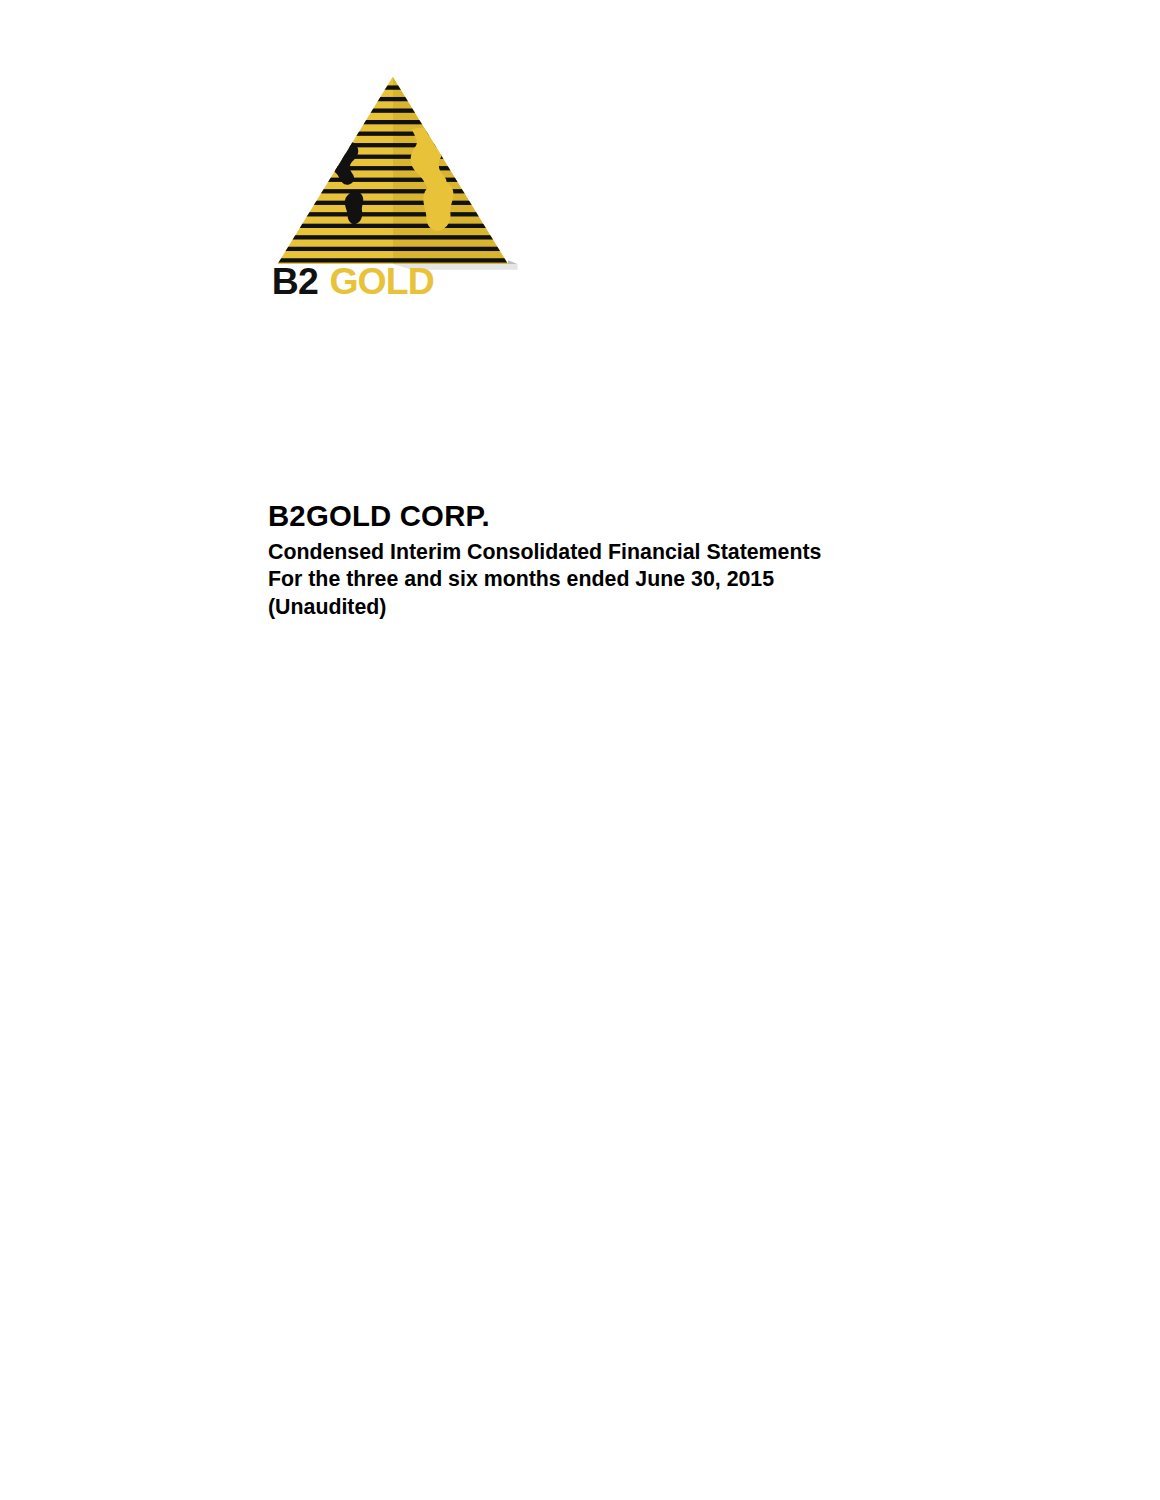B2 GOLD
B2GOLD CORP.
Condensed Interim Consolidated Financial Statements
For the three and six months ended June 30, 2015
(Unaudited)